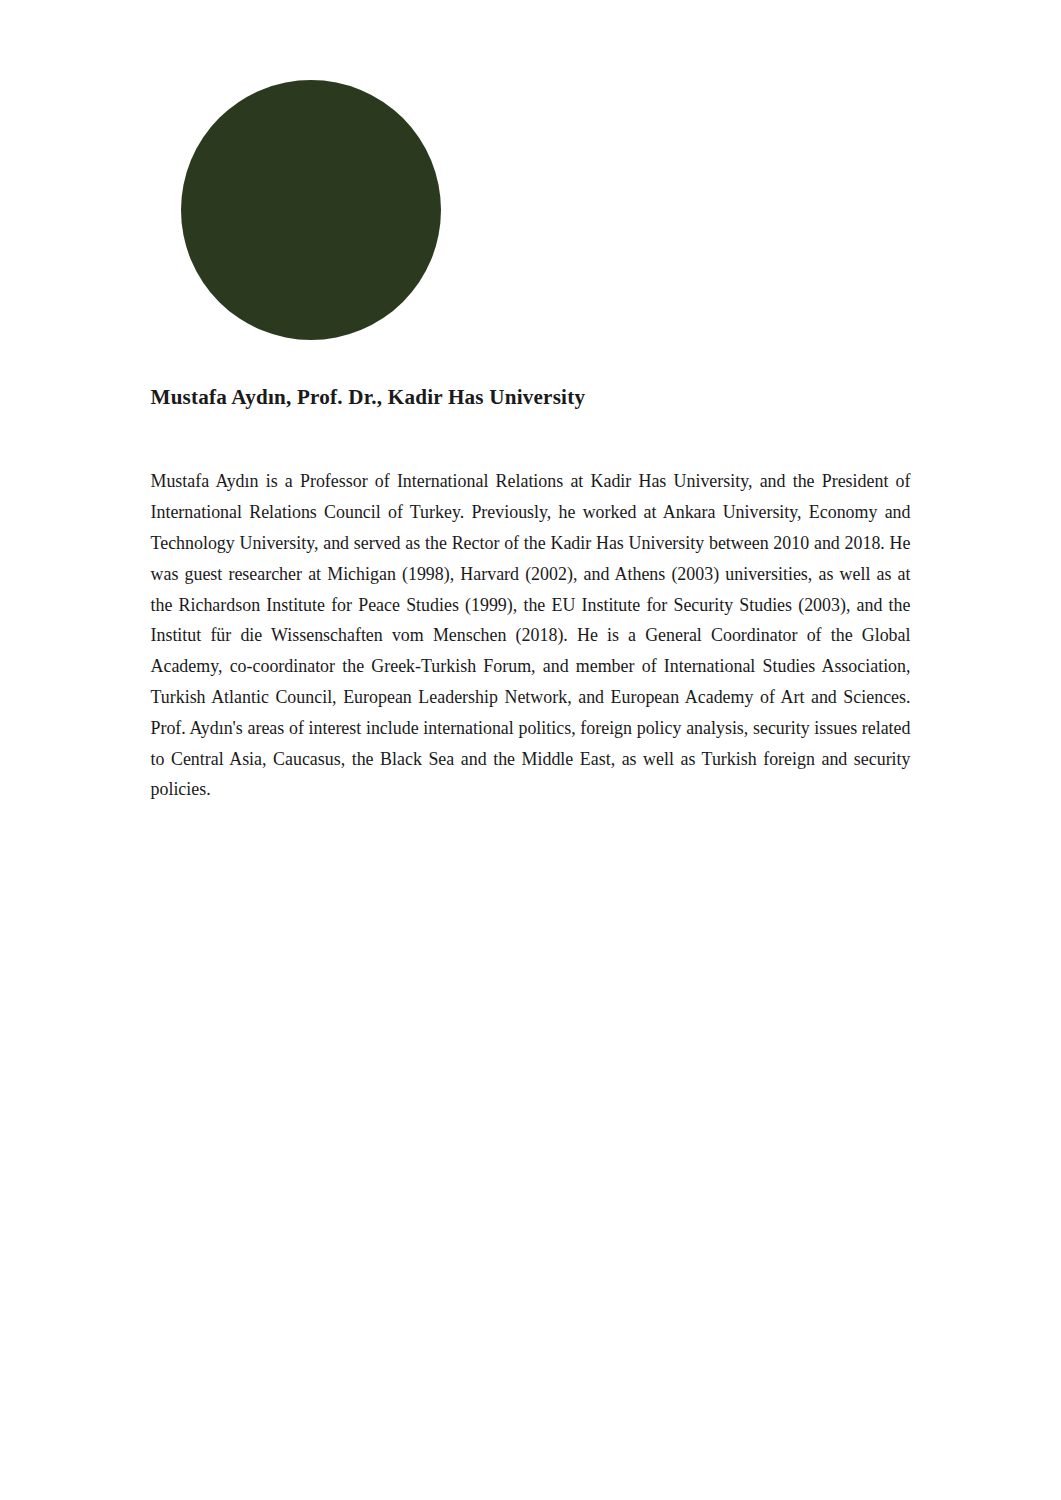Mustafa Aydın, Prof. Dr., Kadir Has University
Mustafa Aydın is a Professor of International Relations at Kadir Has University, and the President of International Relations Council of Turkey. Previously, he worked at Ankara University, Economy and Technology University, and served as the Rector of the Kadir Has University between 2010 and 2018. He was guest researcher at Michigan (1998), Harvard (2002), and Athens (2003) universities, as well as at the Richardson Institute for Peace Studies (1999), the EU Institute for Security Studies (2003), and the Institut für die Wissenschaften vom Menschen (2018). He is a General Coordinator of the Global Academy, co-coordinator the Greek-Turkish Forum, and member of International Studies Association, Turkish Atlantic Council, European Leadership Network, and European Academy of Art and Sciences. Prof. Aydın's areas of interest include international politics, foreign policy analysis, security issues related to Central Asia, Caucasus, the Black Sea and the Middle East, as well as Turkish foreign and security policies.